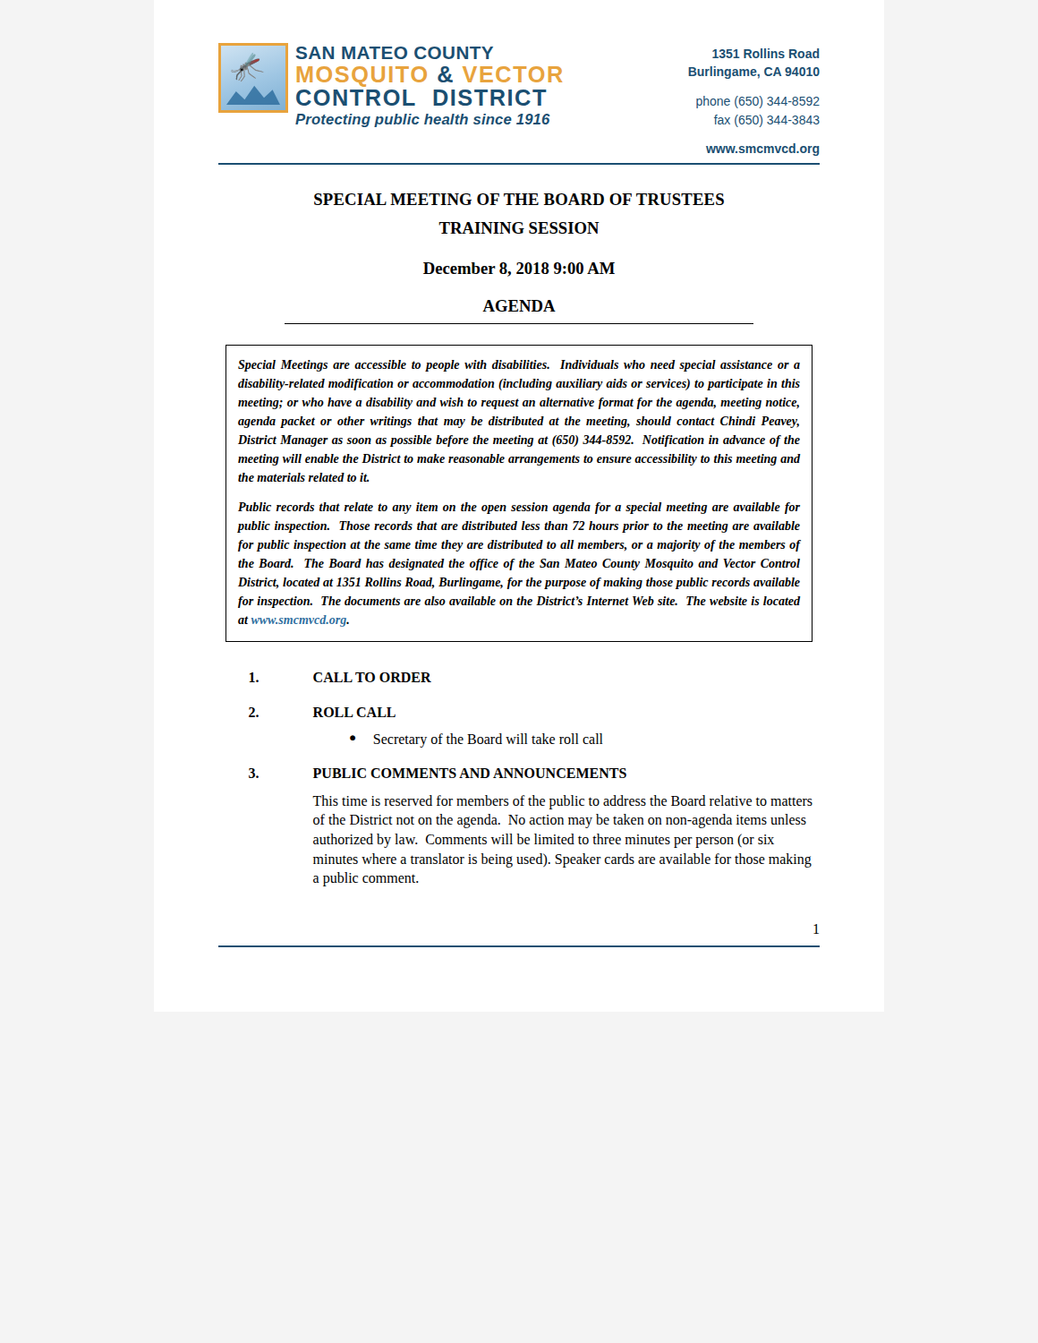🦟
SAN MATEO COUNTY
MOSQUITO & VECTOR
CONTROL DISTRICT
Protecting public health since 1916
1351 Rollins Road
Burlingame, CA 94010
phone (650) 344-8592
fax (650) 344-3843
www.smcmvcd.org
SPECIAL MEETING OF THE BOARD OF TRUSTEES
TRAINING SESSION
December 8, 2018 9:00 AM
AGENDA
Special Meetings are accessible to people with disabilities. Individuals who need special assistance or a disability-related modification or accommodation (including auxiliary aids or services) to participate in this meeting; or who have a disability and wish to request an alternative format for the agenda, meeting notice, agenda packet or other writings that may be distributed at the meeting, should contact Chindi Peavey, District Manager as soon as possible before the meeting at (650) 344-8592. Notification in advance of the meeting will enable the District to make reasonable arrangements to ensure accessibility to this meeting and the materials related to it.
Public records that relate to any item on the open session agenda for a special meeting are available for public inspection. Those records that are distributed less than 72 hours prior to the meeting are available for public inspection at the same time they are distributed to all members, or a majority of the members of the Board. The Board has designated the office of the San Mateo County Mosquito and Vector Control District, located at 1351 Rollins Road, Burlingame, for the purpose of making those public records available for inspection. The documents are also available on the District’s Internet Web site. The website is located at www.smcmvcd.org.
Call to Order
Roll Call
Secretary of the Board will take roll call
Public Comments and Announcements
This time is reserved for members of the public to address the Board relative to matters of the District not on the agenda. No action may be taken on non-agenda items unless authorized by law. Comments will be limited to three minutes per person (or six minutes where a translator is being used). Speaker cards are available for those making a public comment.
1